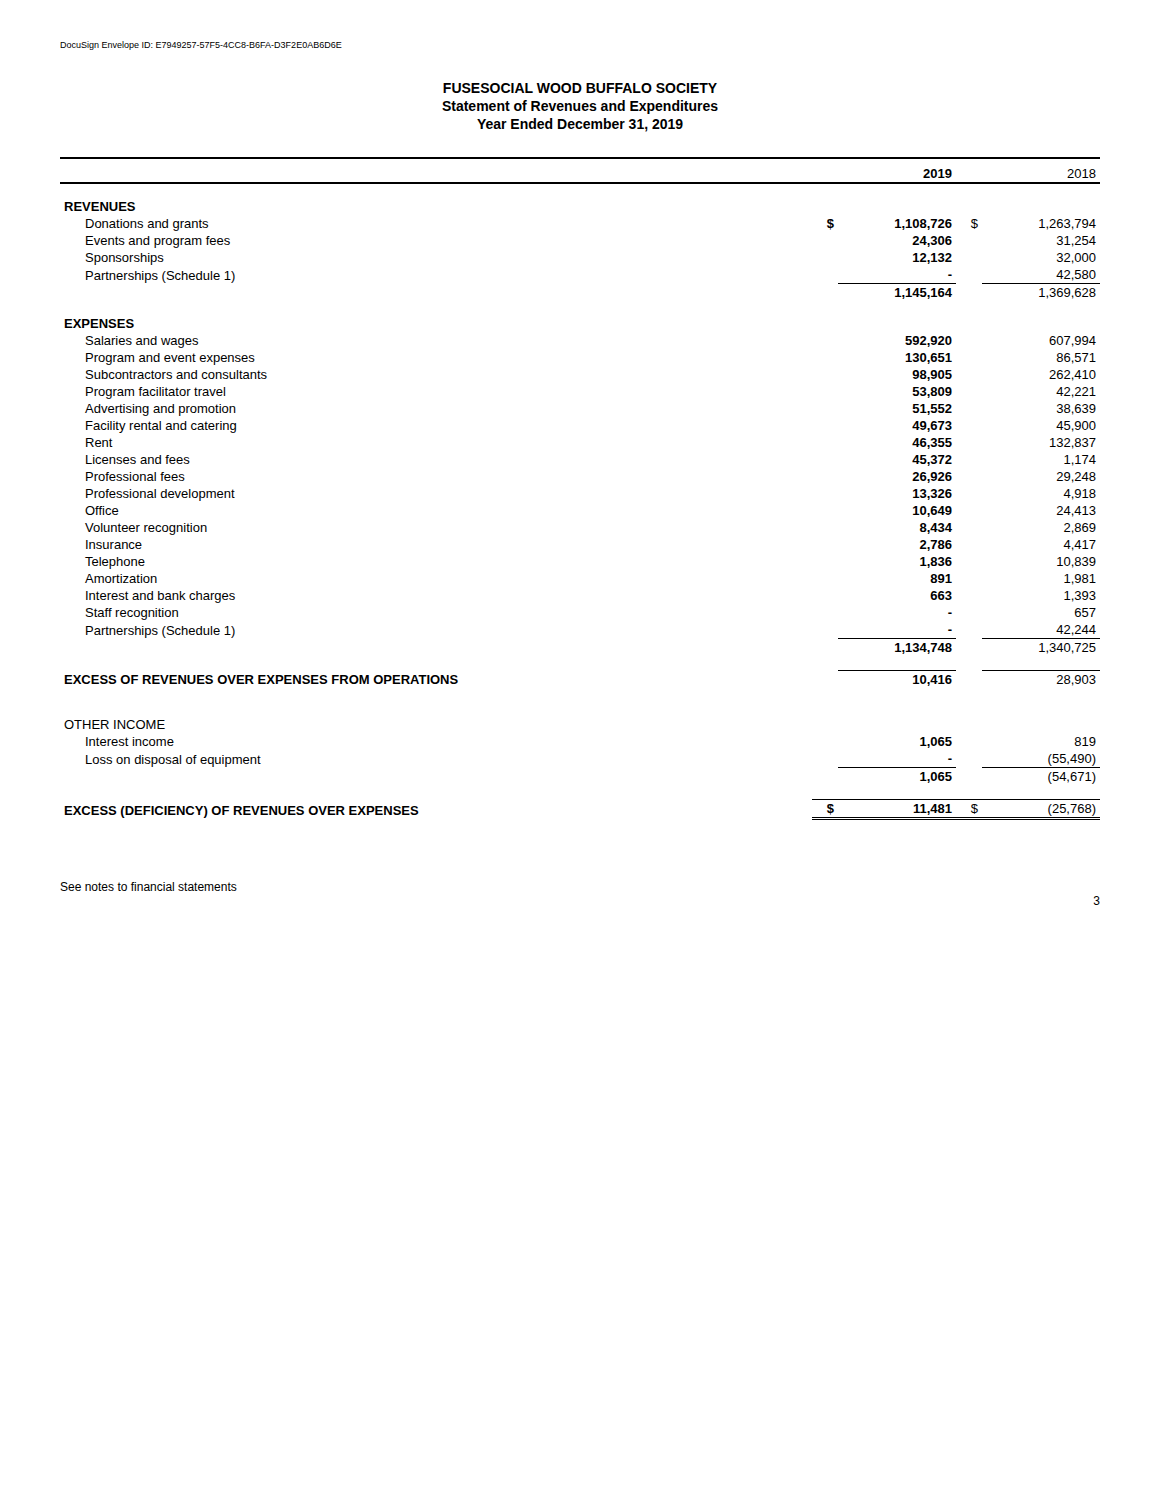DocuSign Envelope ID: E7949257-57F5-4CC8-B6FA-D3F2E0AB6D6E
FUSESOCIAL WOOD BUFFALO SOCIETY
Statement of Revenues and Expenditures
Year Ended December 31, 2019
| | 2019 | 2018 |
| --- | --- | --- |
| REVENUES | | | | |
| Donations and grants | $ | 1,108,726 | $ | 1,263,794 |
| Events and program fees | | 24,306 | | 31,254 |
| Sponsorships | | 12,132 | | 32,000 |
| Partnerships (Schedule 1) | | - | | 42,580 |
| | | 1,145,164 | | 1,369,628 |
| EXPENSES | | | | |
| Salaries and wages | | 592,920 | | 607,994 |
| Program and event expenses | | 130,651 | | 86,571 |
| Subcontractors and consultants | | 98,905 | | 262,410 |
| Program facilitator travel | | 53,809 | | 42,221 |
| Advertising and promotion | | 51,552 | | 38,639 |
| Facility rental and catering | | 49,673 | | 45,900 |
| Rent | | 46,355 | | 132,837 |
| Licenses and fees | | 45,372 | | 1,174 |
| Professional fees | | 26,926 | | 29,248 |
| Professional development | | 13,326 | | 4,918 |
| Office | | 10,649 | | 24,413 |
| Volunteer recognition | | 8,434 | | 2,869 |
| Insurance | | 2,786 | | 4,417 |
| Telephone | | 1,836 | | 10,839 |
| Amortization | | 891 | | 1,981 |
| Interest and bank charges | | 663 | | 1,393 |
| Staff recognition | | - | | 657 |
| Partnerships (Schedule 1) | | - | | 42,244 |
| | | 1,134,748 | | 1,340,725 |
| EXCESS OF REVENUES OVER EXPENSES FROM OPERATIONS | | 10,416 | | 28,903 |
| OTHER INCOME | | | | |
| Interest income | | 1,065 | | 819 |
| Loss on disposal of equipment | | - | | (55,490) |
| | | 1,065 | | (54,671) |
| EXCESS (DEFICIENCY) OF REVENUES OVER EXPENSES | $ | 11,481 | $ | (25,768) |
See notes to financial statements
3